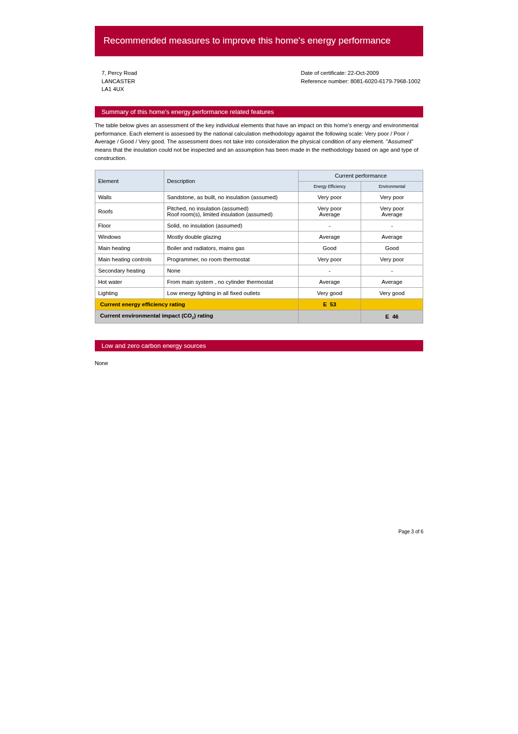Recommended measures to improve this home's energy performance
7, Percy Road
LANCASTER
LA1 4UX
Date of certificate: 22-Oct-2009
Reference number: 8081-6020-6179-7968-1002
Summary of this home's energy performance related features
The table below gives an assessment of the key individual elements that have an impact on this home's energy and environmental performance. Each element is assessed by the national calculation methodology against the following scale: Very poor / Poor / Average / Good / Very good. The assessment does not take into consideration the physical condition of any element. "Assumed" means that the insulation could not be inspected and an assumption has been made in the methodology based on age and type of construction.
| Element | Description | Current performance |
| --- | --- | --- |
| Energy Efficiency | Environmental |
| Walls | Sandstone, as built, no insulation (assumed) | Very poor | Very poor |
| Roofs | Pitched, no insulation (assumed) Roof room(s), limited insulation (assumed) | Very poor Average | Very poor Average |
| Floor | Solid, no insulation (assumed) | - | - |
| Windows | Mostly double glazing | Average | Average |
| Main heating | Boiler and radiators, mains gas | Good | Good |
| Main heating controls | Programmer, no room thermostat | Very poor | Very poor |
| Secondary heating | None | - | - |
| Hot water | From main system , no cylinder thermostat | Average | Average |
| Lighting | Low energy lighting in all fixed outlets | Very good | Very good |
| Current energy efficiency rating | E 53 | |
| Current environmental impact (CO 2 ) rating | | E 46 |
Low and zero carbon energy sources
None
Page 3 of 6